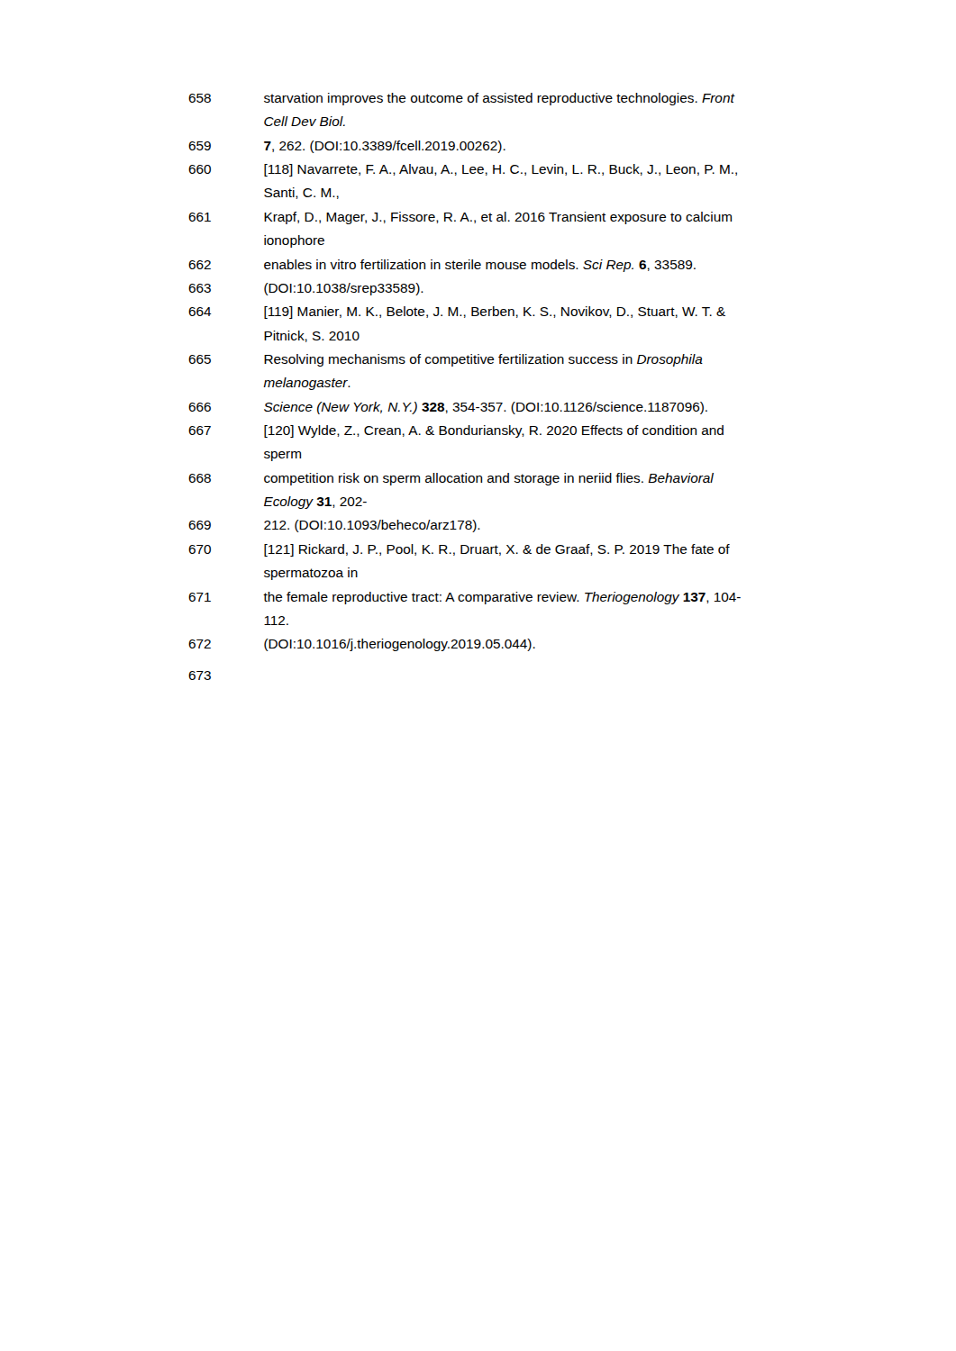starvation improves the outcome of assisted reproductive technologies. Front Cell Dev Biol.
7, 262. (DOI:10.3389/fcell.2019.00262).
[118] Navarrete, F. A., Alvau, A., Lee, H. C., Levin, L. R., Buck, J., Leon, P. M., Santi, C. M.,
Krapf, D., Mager, J., Fissore, R. A., et al. 2016 Transient exposure to calcium ionophore
enables in vitro fertilization in sterile mouse models. Sci Rep. 6, 33589.
(DOI:10.1038/srep33589).
[119] Manier, M. K., Belote, J. M., Berben, K. S., Novikov, D., Stuart, W. T. & Pitnick, S. 2010
Resolving mechanisms of competitive fertilization success in Drosophila melanogaster.
Science (New York, N.Y.) 328, 354-357. (DOI:10.1126/science.1187096).
[120] Wylde, Z., Crean, A. & Bonduriansky, R. 2020 Effects of condition and sperm
competition risk on sperm allocation and storage in neriid flies. Behavioral Ecology 31, 202-
212. (DOI:10.1093/beheco/arz178).
[121] Rickard, J. P., Pool, K. R., Druart, X. & de Graaf, S. P. 2019 The fate of spermatozoa in
the female reproductive tract: A comparative review. Theriogenology 137, 104-112.
(DOI:10.1016/j.theriogenology.2019.05.044).